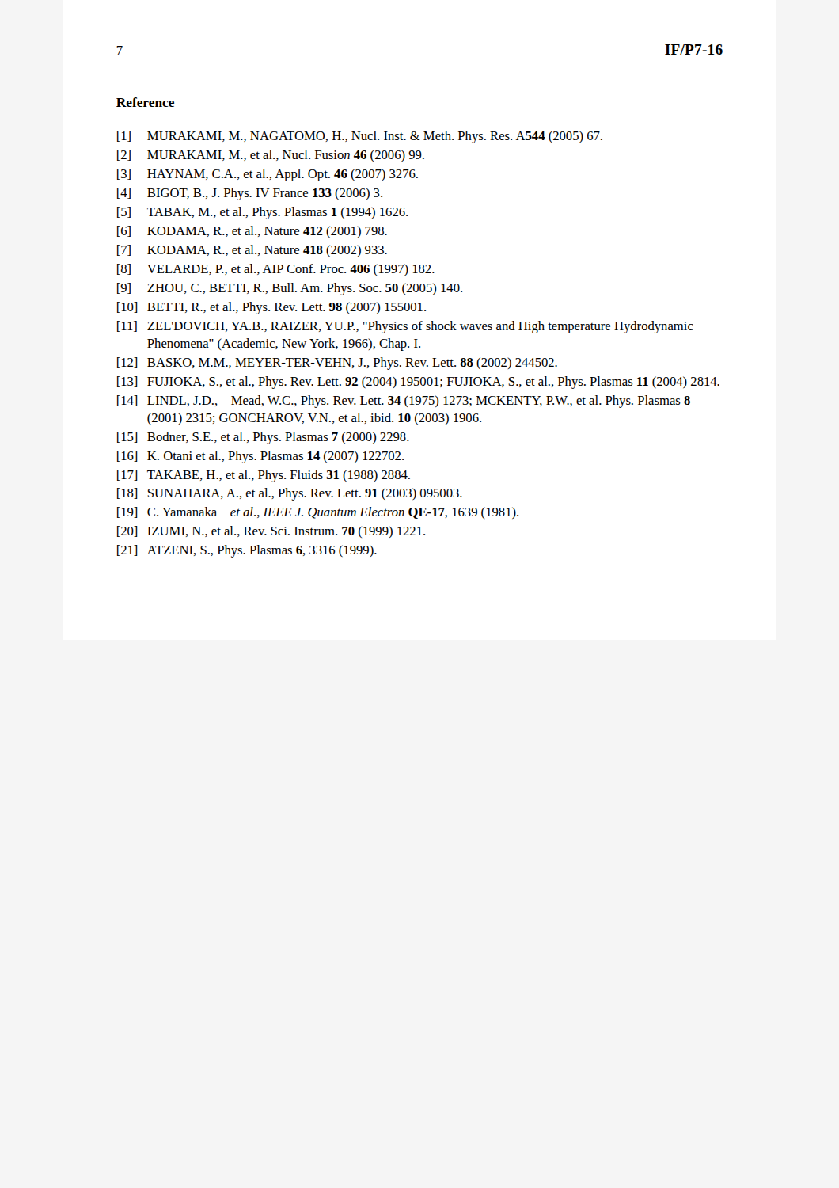7 IF/P7-16
Reference
[1]
MURAKAMI, M., NAGATOMO, H., Nucl. Inst. & Meth. Phys. Res. A544 (2005) 67.
[2]
MURAKAMI, M., et al., Nucl. Fusion 46 (2006) 99.
[3]
HAYNAM, C.A., et al., Appl. Opt. 46 (2007) 3276.
[4]
BIGOT, B., J. Phys. IV France 133 (2006) 3.
[5]
TABAK, M., et al., Phys. Plasmas 1 (1994) 1626.
[6]
KODAMA, R., et al., Nature 412 (2001) 798.
[7]
KODAMA, R., et al., Nature 418 (2002) 933.
[8]
VELARDE, P., et al., AIP Conf. Proc. 406 (1997) 182.
[9]
ZHOU, C., BETTI, R., Bull. Am. Phys. Soc. 50 (2005) 140.
[10]
BETTI, R., et al., Phys. Rev. Lett. 98 (2007) 155001.
[11]
ZEL'DOVICH, YA.B., RAIZER, YU.P., "Physics of shock waves and High temperature Hydrodynamic Phenomena" (Academic, New York, 1966), Chap. I.
[12]
BASKO, M.M., MEYER-TER-VEHN, J., Phys. Rev. Lett. 88 (2002) 244502.
[13]
FUJIOKA, S., et al., Phys. Rev. Lett. 92 (2004) 195001; FUJIOKA, S., et al., Phys. Plasmas 11 (2004) 2814.
[14]
LINDL, J.D., Mead, W.C., Phys. Rev. Lett. 34 (1975) 1273; MCKENTY, P.W., et al. Phys. Plasmas 8 (2001) 2315; GONCHAROV, V.N., et al., ibid. 10 (2003) 1906.
[15]
Bodner, S.E., et al., Phys. Plasmas 7 (2000) 2298.
[16]
K. Otani et al., Phys. Plasmas 14 (2007) 122702.
[17]
TAKABE, H., et al., Phys. Fluids 31 (1988) 2884.
[18]
SUNAHARA, A., et al., Phys. Rev. Lett. 91 (2003) 095003.
[19]
C. Yamanaka et al., IEEE J. Quantum Electron QE-17, 1639 (1981).
[20]
IZUMI, N., et al., Rev. Sci. Instrum. 70 (1999) 1221.
[21]
ATZENI, S., Phys. Plasmas 6, 3316 (1999).